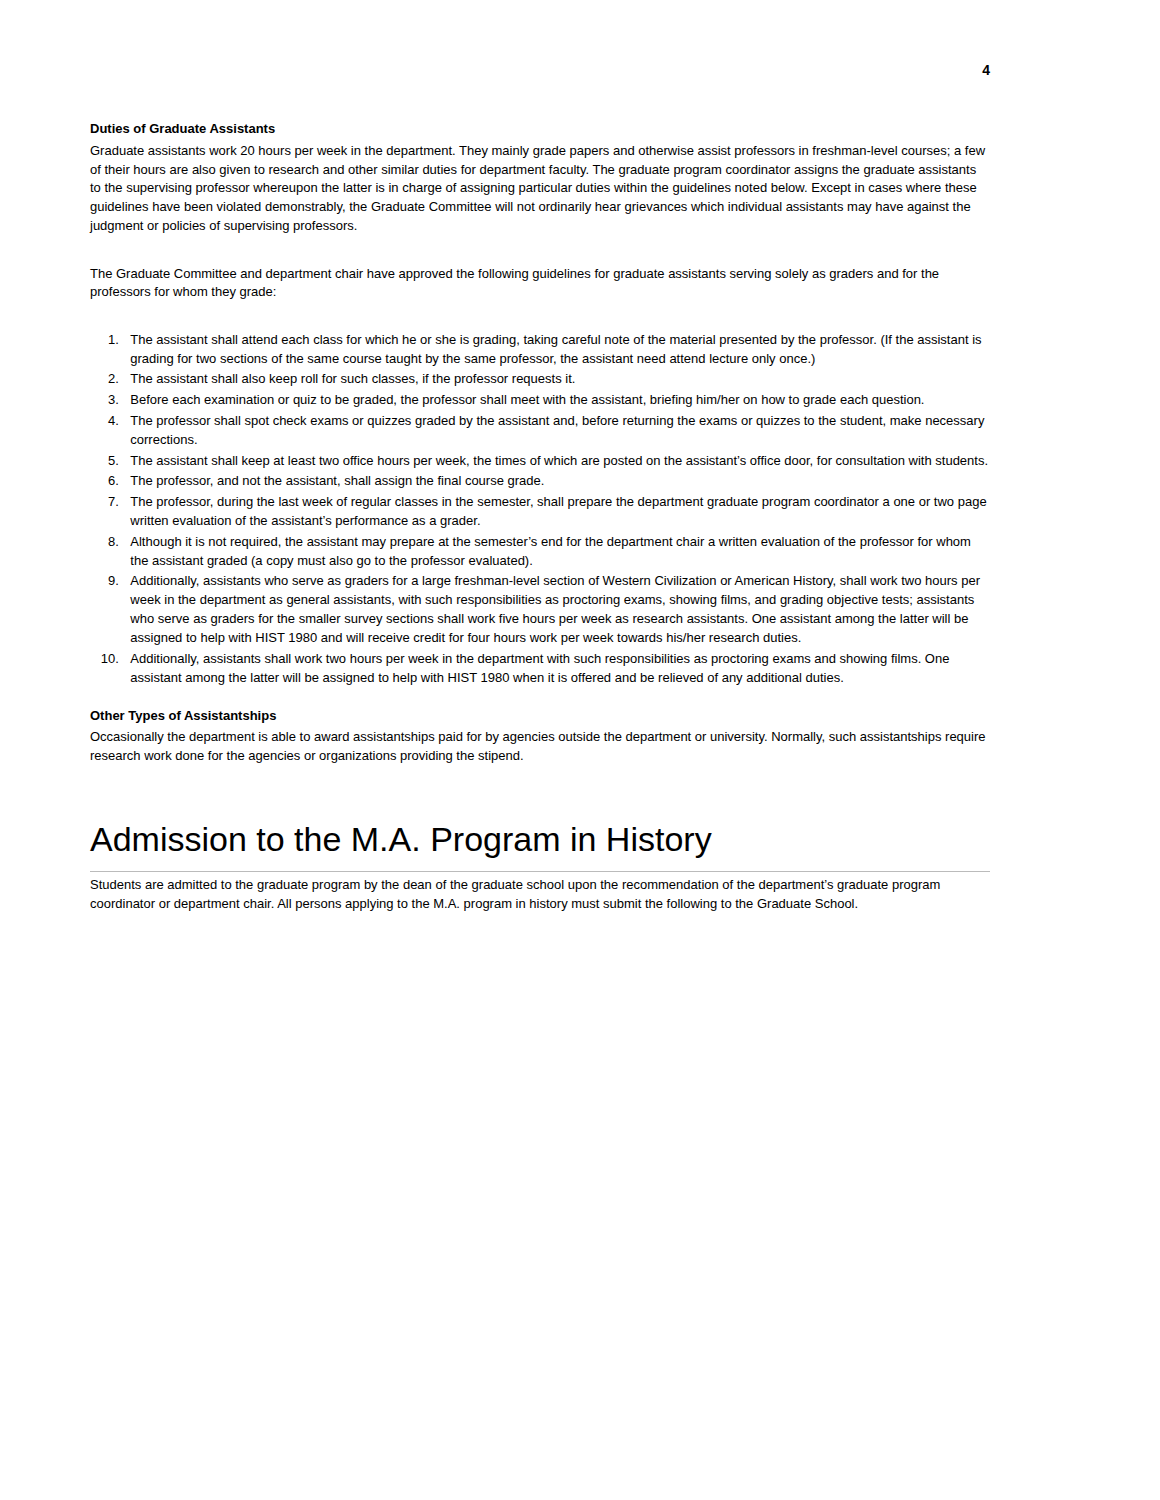4
Duties of Graduate Assistants
Graduate assistants work 20 hours per week in the department. They mainly grade papers and otherwise assist professors in freshman-level courses; a few of their hours are also given to research and other similar duties for department faculty. The graduate program coordinator assigns the graduate assistants to the supervising professor whereupon the latter is in charge of assigning particular duties within the guidelines noted below. Except in cases where these guidelines have been violated demonstrably, the Graduate Committee will not ordinarily hear grievances which individual assistants may have against the judgment or policies of supervising professors.
The Graduate Committee and department chair have approved the following guidelines for graduate assistants serving solely as graders and for the professors for whom they grade:
The assistant shall attend each class for which he or she is grading, taking careful note of the material presented by the professor. (If the assistant is grading for two sections of the same course taught by the same professor, the assistant need attend lecture only once.)
The assistant shall also keep roll for such classes, if the professor requests it.
Before each examination or quiz to be graded, the professor shall meet with the assistant, briefing him/her on how to grade each question.
The professor shall spot check exams or quizzes graded by the assistant and, before returning the exams or quizzes to the student, make necessary corrections.
The assistant shall keep at least two office hours per week, the times of which are posted on the assistant’s office door, for consultation with students.
The professor, and not the assistant, shall assign the final course grade.
The professor, during the last week of regular classes in the semester, shall prepare the department graduate program coordinator a one or two page written evaluation of the assistant’s performance as a grader.
Although it is not required, the assistant may prepare at the semester’s end for the department chair a written evaluation of the professor for whom the assistant graded (a copy must also go to the professor evaluated).
Additionally, assistants who serve as graders for a large freshman-level section of Western Civilization or American History, shall work two hours per week in the department as general assistants, with such responsibilities as proctoring exams, showing films, and grading objective tests; assistants who serve as graders for the smaller survey sections shall work five hours per week as research assistants. One assistant among the latter will be assigned to help with HIST 1980 and will receive credit for four hours work per week towards his/her research duties.
Additionally, assistants shall work two hours per week in the department with such responsibilities as proctoring exams and showing films. One assistant among the latter will be assigned to help with HIST 1980 when it is offered and be relieved of any additional duties.
Other Types of Assistantships
Occasionally the department is able to award assistantships paid for by agencies outside the department or university. Normally, such assistantships require research work done for the agencies or organizations providing the stipend.
Admission to the M.A. Program in History
Students are admitted to the graduate program by the dean of the graduate school upon the recommendation of the department’s graduate program coordinator or department chair. All persons applying to the M.A. program in history must submit the following to the Graduate School.